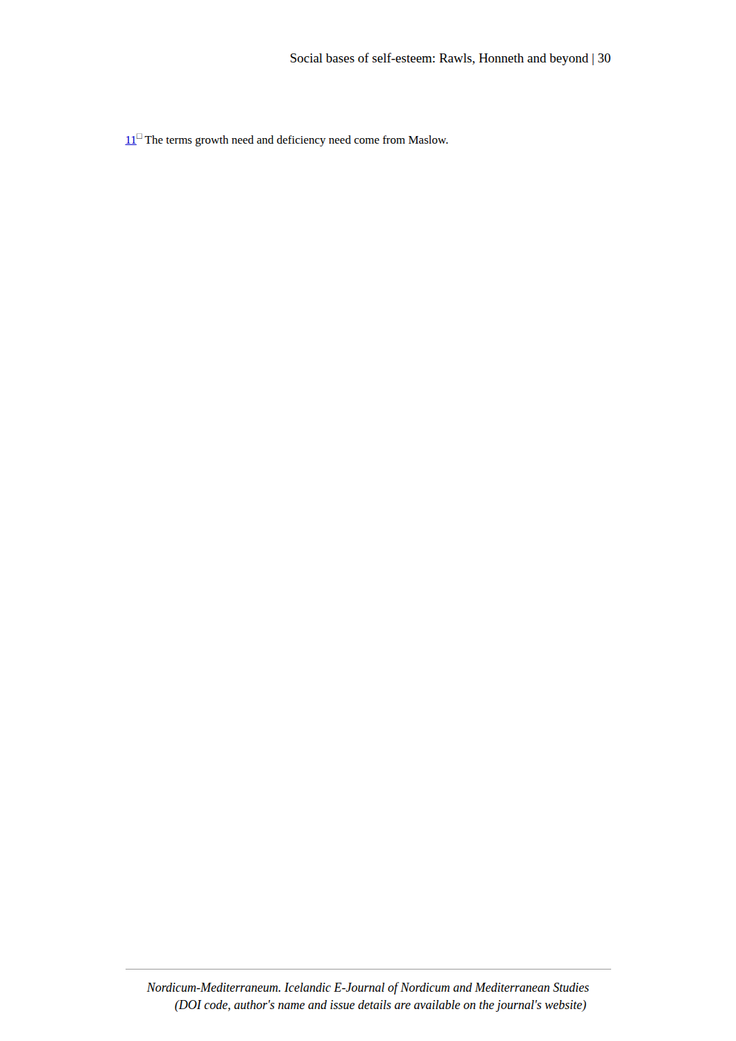Social bases of self-esteem: Rawls, Honneth and beyond | 30
11□ The terms growth need and deficiency need come from Maslow.
Nordicum-Mediterraneum. Icelandic E-Journal of Nordicum and Mediterranean Studies (DOI code, author's name and issue details are available on the journal's website)